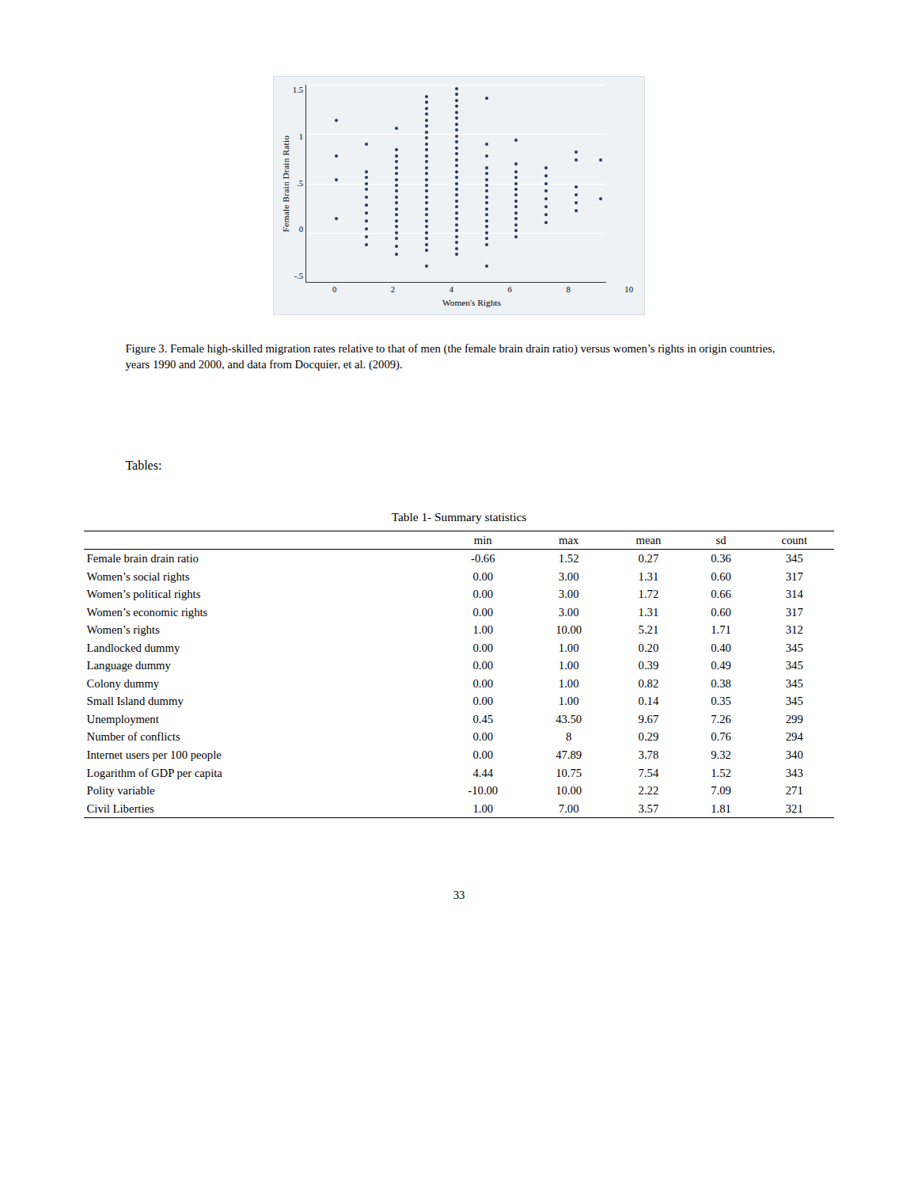Female Brain Drain Ratio
1.5
1
.5
0
-.5
0246810
Women's Rights
Figure 3. Female high-skilled migration rates relative to that of men (the female brain drain ratio) versus women’s rights in origin countries, years 1990 and 2000, and data from Docquier, et al. (2009).
Tables:
Table 1- Summary statistics
| | min | max | mean | sd | count |
| --- | --- | --- | --- | --- | --- |
| Female brain drain ratio | -0.66 | 1.52 | 0.27 | 0.36 | 345 |
| Women’s social rights | 0.00 | 3.00 | 1.31 | 0.60 | 317 |
| Women’s political rights | 0.00 | 3.00 | 1.72 | 0.66 | 314 |
| Women’s economic rights | 0.00 | 3.00 | 1.31 | 0.60 | 317 |
| Women’s rights | 1.00 | 10.00 | 5.21 | 1.71 | 312 |
| Landlocked dummy | 0.00 | 1.00 | 0.20 | 0.40 | 345 |
| Language dummy | 0.00 | 1.00 | 0.39 | 0.49 | 345 |
| Colony dummy | 0.00 | 1.00 | 0.82 | 0.38 | 345 |
| Small Island dummy | 0.00 | 1.00 | 0.14 | 0.35 | 345 |
| Unemployment | 0.45 | 43.50 | 9.67 | 7.26 | 299 |
| Number of conflicts | 0.00 | 8 | 0.29 | 0.76 | 294 |
| Internet users per 100 people | 0.00 | 47.89 | 3.78 | 9.32 | 340 |
| Logarithm of GDP per capita | 4.44 | 10.75 | 7.54 | 1.52 | 343 |
| Polity variable | -10.00 | 10.00 | 2.22 | 7.09 | 271 |
| Civil Liberties | 1.00 | 7.00 | 3.57 | 1.81 | 321 |
33